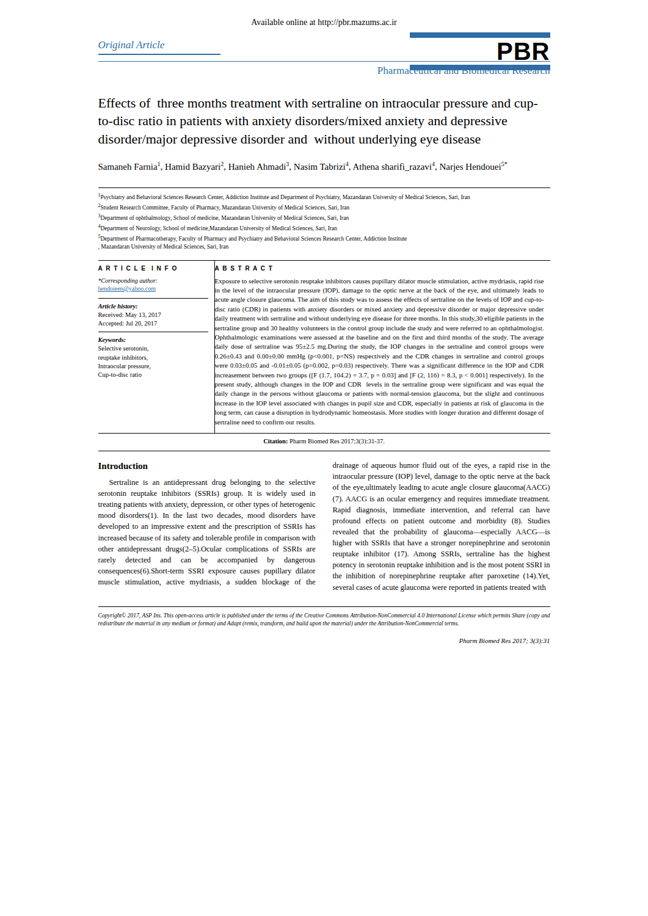Available online at http://pbr.mazums.ac.ir
PBR
Original Article
Pharmaceutical and Biomedical Research
Effects of three months treatment with sertraline on intraocular pressure and cup-to-disc ratio in patients with anxiety disorders/mixed anxiety and depressive disorder/major depressive disorder and without underlying eye disease
Samaneh Farnia1, Hamid Bazyari2, Hanieh Ahmadi3, Nasim Tabrizi4, Athena sharifi_razavi4, Narjes Hendouei5*
1Psychiatry and Behavioral Sciences Research Center, Addiction Institute and Department of Psychiatry, Mazandaran University of Medical Sciences, Sari, Iran
2Student Research Committee, Faculty of Pharmacy, Mazandaran University of Medical Sciences, Sari, Iran
3Department of ophthalmology, School of medicine, Mazandaran University of Medical Sciences, Sari, Iran
4Department of Neurology, School of medicine,Mazandaran University of Medical Sciences, Sari, Iran
5Department of Pharmacotherapy, Faculty of Pharmacy and Psychiatry and Behavioral Sciences Research Center, Addiction Institute
, Mazandaran University of Medical Sciences, Sari, Iran
| A R T I C L E I N F O *Corresponding author: hendoieen@yahoo.com Article history: Received: May 13, 2017 Accepted: Jul 20, 2017 Keywords: Selective serotonin, reuptake inhibitors, Intraocular pressure, Cup-to-disc ratio | A B S T R A C T Exposure to selective serotonin reuptake inhibitors causes pupillary dilator muscle stimulation, active mydriasis, rapid rise in the level of the intraocular pressure (IOP), damage to the optic nerve at the back of the eye, and ultimately leads to acute angle closure glaucoma. The aim of this study was to assess the effects of sertraline on the levels of IOP and cup-to-disc ratio (CDR) in patients with anxiety disorders or mixed anxiety and depressive disorder or major depressive under daily treatment with sertraline and without underlying eye disease for three months. In this study,30 eligible patients in the sertraline group and 30 healthy volunteers in the control group include the study and were referred to an ophthalmologist. Ophthalmologic examinations were assessed at the baseline and on the first and third months of the study. The average daily dose of sertraline was 95±2.5 mg.During the study, the IOP changes in the sertraline and control groups were 0.26±0.43 and 0.00±0.00 mmHg (p<0.001, p=NS) respectively and the CDR changes in sertraline and control groups were 0.03±0.05 and -0.01±0.05 (p=0.002, p=0.03) respectively. There was a significant difference in the IOP and CDR increasement between two groups ([F (1.7, 104.2) = 3.7, p = 0.03] and [F (2, 116) = 8.3, p < 0.001] respectively). In the present study, although changes in the IOP and CDR levels in the sertraline group were significant and was equal the daily change in the persons without glaucoma or patients with normal-tension glaucoma, but the slight and continuous increase in the IOP level associated with changes in pupil size and CDR, especially in patients at risk of glaucoma in the long term, can cause a disruption in hydrodynamic homeostasis. More studies with longer duration and different dosage of sertraline need to confirm our results. |
Citation: Pharm Biomed Res 2017;3(3):31-37.
Introduction
Sertraline is an antidepressant drug belonging to the selective serotonin reuptake inhibitors (SSRIs) group. It is widely used in treating patients with anxiety, depression, or other types of heterogenic mood disorders(1). In the last two decades, mood disorders have developed to an impressive extent and the prescription of SSRIs has increased because of its safety and tolerable profile in comparison with other antidepressant drugs(2–5).Ocular complications of SSRIs are rarely detected and can be accompanied by dangerous consequences(6).Short-term SSRI exposure causes pupillary dilator muscle stimulation, active mydriasis, a sudden blockage of the drainage of aqueous humor fluid out of the eyes, a rapid rise in the intraocular pressure (IOP) level, damage to the optic nerve at the back of the eye,ultimately leading to acute angle closure glaucoma(AACG)(7). AACG is an ocular emergency and requires immediate treatment. Rapid diagnosis, immediate intervention, and referral can have profound effects on patient outcome and morbidity (8). Studies revealed that the probability of glaucoma—especially AACG—is higher with SSRIs that have a stronger norepinephrine and serotonin reuptake inhibitor (17). Among SSRIs, sertraline has the highest potency in serotonin reuptake inhibition and is the most potent SSRI in the inhibition of norepinephrine reuptake after paroxetine (14).Yet, several cases of acute glaucoma were reported in patients treated with
Copyright© 2017, ASP Ins. This open-access article is published under the terms of the Creative Commons Attribution-NonCommercial 4.0 International License which permits Share (copy and redistribute the material in any medium or format) and Adapt (remix, transform, and build upon the material) under the Attribution-NonCommercial terms.
Pharm Biomed Res 2017; 3(3):31